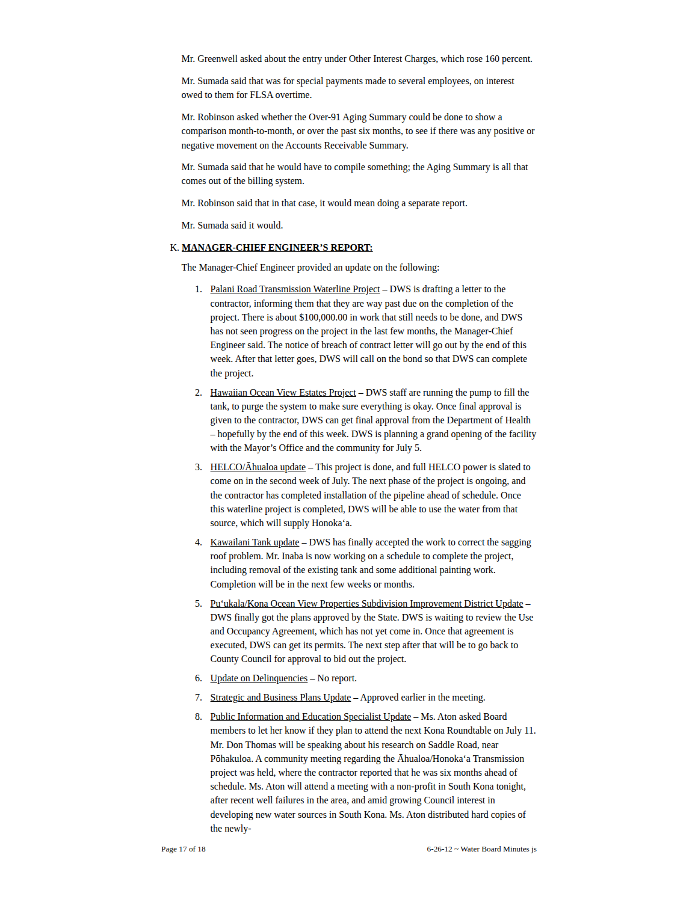Mr. Greenwell asked about the entry under Other Interest Charges, which rose 160 percent.
Mr. Sumada said that was for special payments made to several employees, on interest owed to them for FLSA overtime.
Mr. Robinson asked whether the Over-91 Aging Summary could be done to show a comparison month-to-month, or over the past six months, to see if there was any positive or negative movement on the Accounts Receivable Summary.
Mr. Sumada said that he would have to compile something; the Aging Summary is all that comes out of the billing system.
Mr. Robinson said that in that case, it would mean doing a separate report.
Mr. Sumada said it would.
K.
MANAGER-CHIEF ENGINEER’S REPORT:
The Manager-Chief Engineer provided an update on the following:
Palani Road Transmission Waterline Project – DWS is drafting a letter to the contractor, informing them that they are way past due on the completion of the project. There is about $100,000.00 in work that still needs to be done, and DWS has not seen progress on the project in the last few months, the Manager-Chief Engineer said. The notice of breach of contract letter will go out by the end of this week. After that letter goes, DWS will call on the bond so that DWS can complete the project.
Hawaiian Ocean View Estates Project – DWS staff are running the pump to fill the tank, to purge the system to make sure everything is okay. Once final approval is given to the contractor, DWS can get final approval from the Department of Health – hopefully by the end of this week. DWS is planning a grand opening of the facility with the Mayor’s Office and the community for July 5.
HELCO/Āhualoa update – This project is done, and full HELCO power is slated to come on in the second week of July. The next phase of the project is ongoing, and the contractor has completed installation of the pipeline ahead of schedule. Once this waterline project is completed, DWS will be able to use the water from that source, which will supply Honoka‘a.
Kawailani Tank update – DWS has finally accepted the work to correct the sagging roof problem. Mr. Inaba is now working on a schedule to complete the project, including removal of the existing tank and some additional painting work. Completion will be in the next few weeks or months.
Pu‘ukala/Kona Ocean View Properties Subdivision Improvement District Update – DWS finally got the plans approved by the State. DWS is waiting to review the Use and Occupancy Agreement, which has not yet come in. Once that agreement is executed, DWS can get its permits. The next step after that will be to go back to County Council for approval to bid out the project.
Update on Delinquencies – No report.
Strategic and Business Plans Update – Approved earlier in the meeting.
Public Information and Education Specialist Update – Ms. Aton asked Board members to let her know if they plan to attend the next Kona Roundtable on July 11. Mr. Don Thomas will be speaking about his research on Saddle Road, near Pōhakuloa. A community meeting regarding the Āhualoa/Honoka‘a Transmission project was held, where the contractor reported that he was six months ahead of schedule. Ms. Aton will attend a meeting with a non-profit in South Kona tonight, after recent well failures in the area, and amid growing Council interest in developing new water sources in South Kona. Ms. Aton distributed hard copies of the newly-
Page 17 of 18 6-26-12 ~ Water Board Minutes js